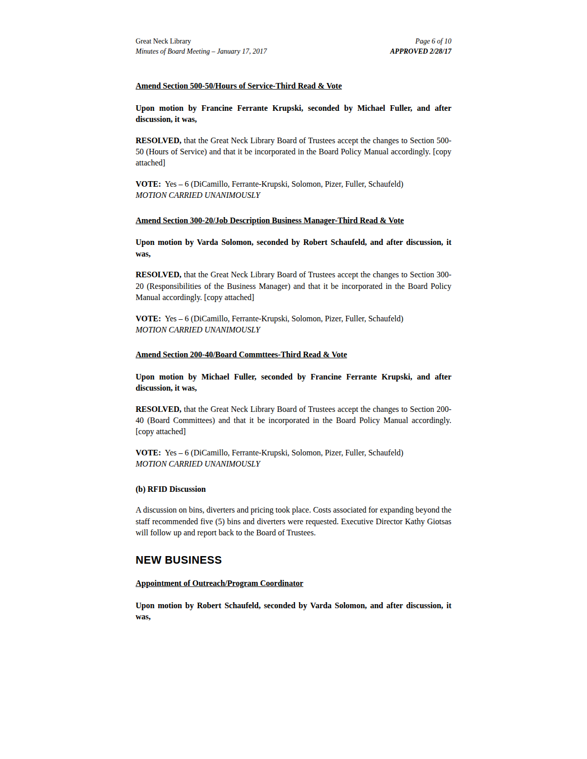Great Neck Library
Minutes of Board Meeting – January 17, 2017
Page 6 of 10
APPROVED 2/28/17
Amend Section 500-50/Hours of Service-Third Read & Vote
Upon motion by Francine Ferrante Krupski, seconded by Michael Fuller, and after discussion, it was,
RESOLVED, that the Great Neck Library Board of Trustees accept the changes to Section 500-50 (Hours of Service) and that it be incorporated in the Board Policy Manual accordingly. [copy attached]
VOTE: Yes – 6 (DiCamillo, Ferrante-Krupski, Solomon, Pizer, Fuller, Schaufeld)
MOTION CARRIED UNANIMOUSLY
Amend Section 300-20/Job Description Business Manager-Third Read & Vote
Upon motion by Varda Solomon, seconded by Robert Schaufeld, and after discussion, it was,
RESOLVED, that the Great Neck Library Board of Trustees accept the changes to Section 300-20 (Responsibilities of the Business Manager) and that it be incorporated in the Board Policy Manual accordingly. [copy attached]
VOTE: Yes – 6 (DiCamillo, Ferrante-Krupski, Solomon, Pizer, Fuller, Schaufeld)
MOTION CARRIED UNANIMOUSLY
Amend Section 200-40/Board Commttees-Third Read & Vote
Upon motion by Michael Fuller, seconded by Francine Ferrante Krupski, and after discussion, it was,
RESOLVED, that the Great Neck Library Board of Trustees accept the changes to Section 200-40 (Board Committees) and that it be incorporated in the Board Policy Manual accordingly. [copy attached]
VOTE: Yes – 6 (DiCamillo, Ferrante-Krupski, Solomon, Pizer, Fuller, Schaufeld)
MOTION CARRIED UNANIMOUSLY
(b) RFID Discussion
A discussion on bins, diverters and pricing took place. Costs associated for expanding beyond the staff recommended five (5) bins and diverters were requested. Executive Director Kathy Giotsas will follow up and report back to the Board of Trustees.
NEW BUSINESS
Appointment of Outreach/Program Coordinator
Upon motion by Robert Schaufeld, seconded by Varda Solomon, and after discussion, it was,